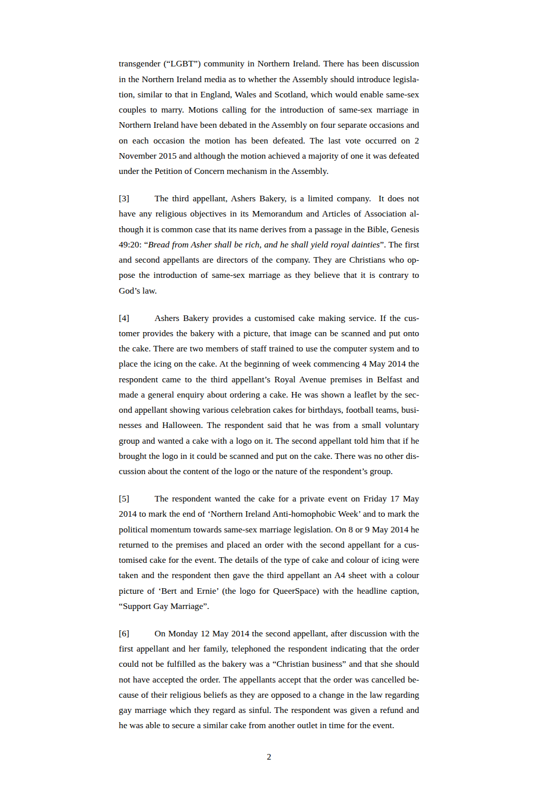transgender (“LGBT”) community in Northern Ireland. There has been discussion in the Northern Ireland media as to whether the Assembly should introduce legislation, similar to that in England, Wales and Scotland, which would enable same-sex couples to marry. Motions calling for the introduction of same-sex marriage in Northern Ireland have been debated in the Assembly on four separate occasions and on each occasion the motion has been defeated. The last vote occurred on 2 November 2015 and although the motion achieved a majority of one it was defeated under the Petition of Concern mechanism in the Assembly.
[3] The third appellant, Ashers Bakery, is a limited company. It does not have any religious objectives in its Memorandum and Articles of Association although it is common case that its name derives from a passage in the Bible, Genesis 49:20: “Bread from Asher shall be rich, and he shall yield royal dainties”. The first and second appellants are directors of the company. They are Christians who oppose the introduction of same-sex marriage as they believe that it is contrary to God’s law.
[4] Ashers Bakery provides a customised cake making service. If the customer provides the bakery with a picture, that image can be scanned and put onto the cake. There are two members of staff trained to use the computer system and to place the icing on the cake. At the beginning of week commencing 4 May 2014 the respondent came to the third appellant’s Royal Avenue premises in Belfast and made a general enquiry about ordering a cake. He was shown a leaflet by the second appellant showing various celebration cakes for birthdays, football teams, businesses and Halloween. The respondent said that he was from a small voluntary group and wanted a cake with a logo on it. The second appellant told him that if he brought the logo in it could be scanned and put on the cake. There was no other discussion about the content of the logo or the nature of the respondent’s group.
[5] The respondent wanted the cake for a private event on Friday 17 May 2014 to mark the end of ‘Northern Ireland Anti-homophobic Week’ and to mark the political momentum towards same-sex marriage legislation. On 8 or 9 May 2014 he returned to the premises and placed an order with the second appellant for a customised cake for the event. The details of the type of cake and colour of icing were taken and the respondent then gave the third appellant an A4 sheet with a colour picture of ‘Bert and Ernie’ (the logo for QueerSpace) with the headline caption, “Support Gay Marriage”.
[6] On Monday 12 May 2014 the second appellant, after discussion with the first appellant and her family, telephoned the respondent indicating that the order could not be fulfilled as the bakery was a “Christian business” and that she should not have accepted the order. The appellants accept that the order was cancelled because of their religious beliefs as they are opposed to a change in the law regarding gay marriage which they regard as sinful. The respondent was given a refund and he was able to secure a similar cake from another outlet in time for the event.
2